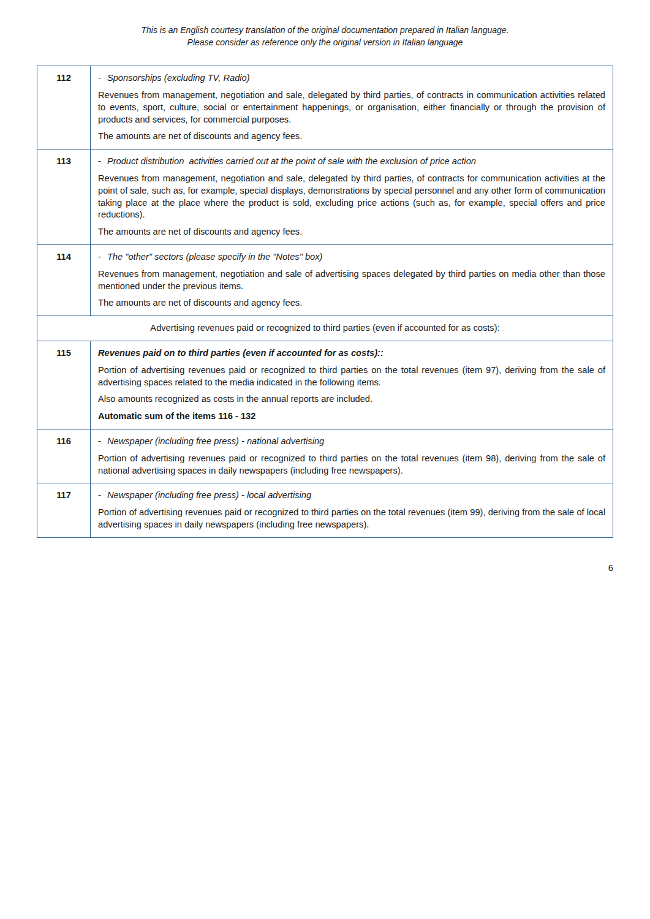This is an English courtesy translation of the original documentation prepared in Italian language.
Please consider as reference only the original version in Italian language
| 112 | - Sponsorships (excluding TV, Radio) Revenues from management, negotiation and sale, delegated by third parties, of contracts in communication activities related to events, sport, culture, social or entertainment happenings, or organisation, either financially or through the provision of products and services, for commercial purposes. The amounts are net of discounts and agency fees. |
| 113 | - Product distribution activities carried out at the point of sale with the exclusion of price action Revenues from management, negotiation and sale, delegated by third parties, of contracts for communication activities at the point of sale, such as, for example, special displays, demonstrations by special personnel and any other form of communication taking place at the place where the product is sold, excluding price actions (such as, for example, special offers and price reductions). The amounts are net of discounts and agency fees. |
| 114 | - The "other" sectors (please specify in the "Notes" box) Revenues from management, negotiation and sale of advertising spaces delegated by third parties on media other than those mentioned under the previous items. The amounts are net of discounts and agency fees. |
| Advertising revenues paid or recognized to third parties (even if accounted for as costs): |
| 115 | Revenues paid on to third parties (even if accounted for as costs):: Portion of advertising revenues paid or recognized to third parties on the total revenues (item 97), deriving from the sale of advertising spaces related to the media indicated in the following items. Also amounts recognized as costs in the annual reports are included. Automatic sum of the items 116 - 132 |
| 116 | - Newspaper (including free press) - national advertising Portion of advertising revenues paid or recognized to third parties on the total revenues (item 98), deriving from the sale of national advertising spaces in daily newspapers (including free newspapers). |
| 117 | - Newspaper (including free press) - local advertising Portion of advertising revenues paid or recognized to third parties on the total revenues (item 99), deriving from the sale of local advertising spaces in daily newspapers (including free newspapers). |
6